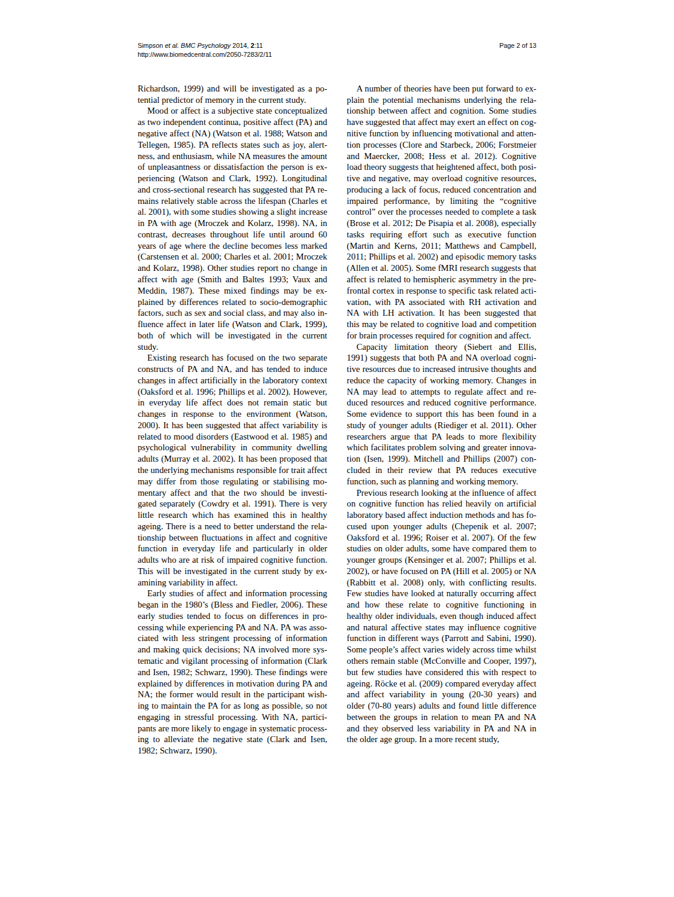Simpson et al. BMC Psychology 2014, 2:11 http://www.biomedcentral.com/2050-7283/2/11
Page 2 of 13
Richardson, 1999) and will be investigated as a potential predictor of memory in the current study.
Mood or affect is a subjective state conceptualized as two independent continua, positive affect (PA) and negative affect (NA) (Watson et al. 1988; Watson and Tellegen, 1985). PA reflects states such as joy, alertness, and enthusiasm, while NA measures the amount of unpleasantness or dissatisfaction the person is experiencing (Watson and Clark, 1992). Longitudinal and cross-sectional research has suggested that PA remains relatively stable across the lifespan (Charles et al. 2001), with some studies showing a slight increase in PA with age (Mroczek and Kolarz, 1998). NA, in contrast, decreases throughout life until around 60 years of age where the decline becomes less marked (Carstensen et al. 2000; Charles et al. 2001; Mroczek and Kolarz, 1998). Other studies report no change in affect with age (Smith and Baltes 1993; Vaux and Meddin, 1987). These mixed findings may be explained by differences related to socio-demographic factors, such as sex and social class, and may also influence affect in later life (Watson and Clark, 1999), both of which will be investigated in the current study.
Existing research has focused on the two separate constructs of PA and NA, and has tended to induce changes in affect artificially in the laboratory context (Oaksford et al. 1996; Phillips et al. 2002). However, in everyday life affect does not remain static but changes in response to the environment (Watson, 2000). It has been suggested that affect variability is related to mood disorders (Eastwood et al. 1985) and psychological vulnerability in community dwelling adults (Murray et al. 2002). It has been proposed that the underlying mechanisms responsible for trait affect may differ from those regulating or stabilising momentary affect and that the two should be investigated separately (Cowdry et al. 1991). There is very little research which has examined this in healthy ageing. There is a need to better understand the relationship between fluctuations in affect and cognitive function in everyday life and particularly in older adults who are at risk of impaired cognitive function. This will be investigated in the current study by examining variability in affect.
Early studies of affect and information processing began in the 1980’s (Bless and Fiedler, 2006). These early studies tended to focus on differences in processing while experiencing PA and NA. PA was associated with less stringent processing of information and making quick decisions; NA involved more systematic and vigilant processing of information (Clark and Isen, 1982; Schwarz, 1990). These findings were explained by differences in motivation during PA and NA; the former would result in the participant wishing to maintain the PA for as long as possible, so not engaging in stressful processing. With NA, participants are more likely to engage in systematic processing to alleviate the negative state (Clark and Isen, 1982; Schwarz, 1990).
A number of theories have been put forward to explain the potential mechanisms underlying the relationship between affect and cognition. Some studies have suggested that affect may exert an effect on cognitive function by influencing motivational and attention processes (Clore and Starbeck, 2006; Forstmeier and Maercker, 2008; Hess et al. 2012). Cognitive load theory suggests that heightened affect, both positive and negative, may overload cognitive resources, producing a lack of focus, reduced concentration and impaired performance, by limiting the “cognitive control” over the processes needed to complete a task (Brose et al. 2012; De Pisapia et al. 2008), especially tasks requiring effort such as executive function (Martin and Kerns, 2011; Matthews and Campbell, 2011; Phillips et al. 2002) and episodic memory tasks (Allen et al. 2005). Some fMRI research suggests that affect is related to hemispheric asymmetry in the prefrontal cortex in response to specific task related activation, with PA associated with RH activation and NA with LH activation. It has been suggested that this may be related to cognitive load and competition for brain processes required for cognition and affect.
Capacity limitation theory (Siebert and Ellis, 1991) suggests that both PA and NA overload cognitive resources due to increased intrusive thoughts and reduce the capacity of working memory. Changes in NA may lead to attempts to regulate affect and reduced resources and reduced cognitive performance. Some evidence to support this has been found in a study of younger adults (Riediger et al. 2011). Other researchers argue that PA leads to more flexibility which facilitates problem solving and greater innovation (Isen, 1999). Mitchell and Phillips (2007) concluded in their review that PA reduces executive function, such as planning and working memory.
Previous research looking at the influence of affect on cognitive function has relied heavily on artificial laboratory based affect induction methods and has focused upon younger adults (Chepenik et al. 2007; Oaksford et al. 1996; Roiser et al. 2007). Of the few studies on older adults, some have compared them to younger groups (Kensinger et al. 2007; Phillips et al. 2002), or have focused on PA (Hill et al. 2005) or NA (Rabbitt et al. 2008) only, with conflicting results. Few studies have looked at naturally occurring affect and how these relate to cognitive functioning in healthy older individuals, even though induced affect and natural affective states may influence cognitive function in different ways (Parrott and Sabini, 1990). Some people’s affect varies widely across time whilst others remain stable (McConville and Cooper, 1997), but few studies have considered this with respect to ageing. Röcke et al. (2009) compared everyday affect and affect variability in young (20-30 years) and older (70-80 years) adults and found little difference between the groups in relation to mean PA and NA and they observed less variability in PA and NA in the older age group. In a more recent study,